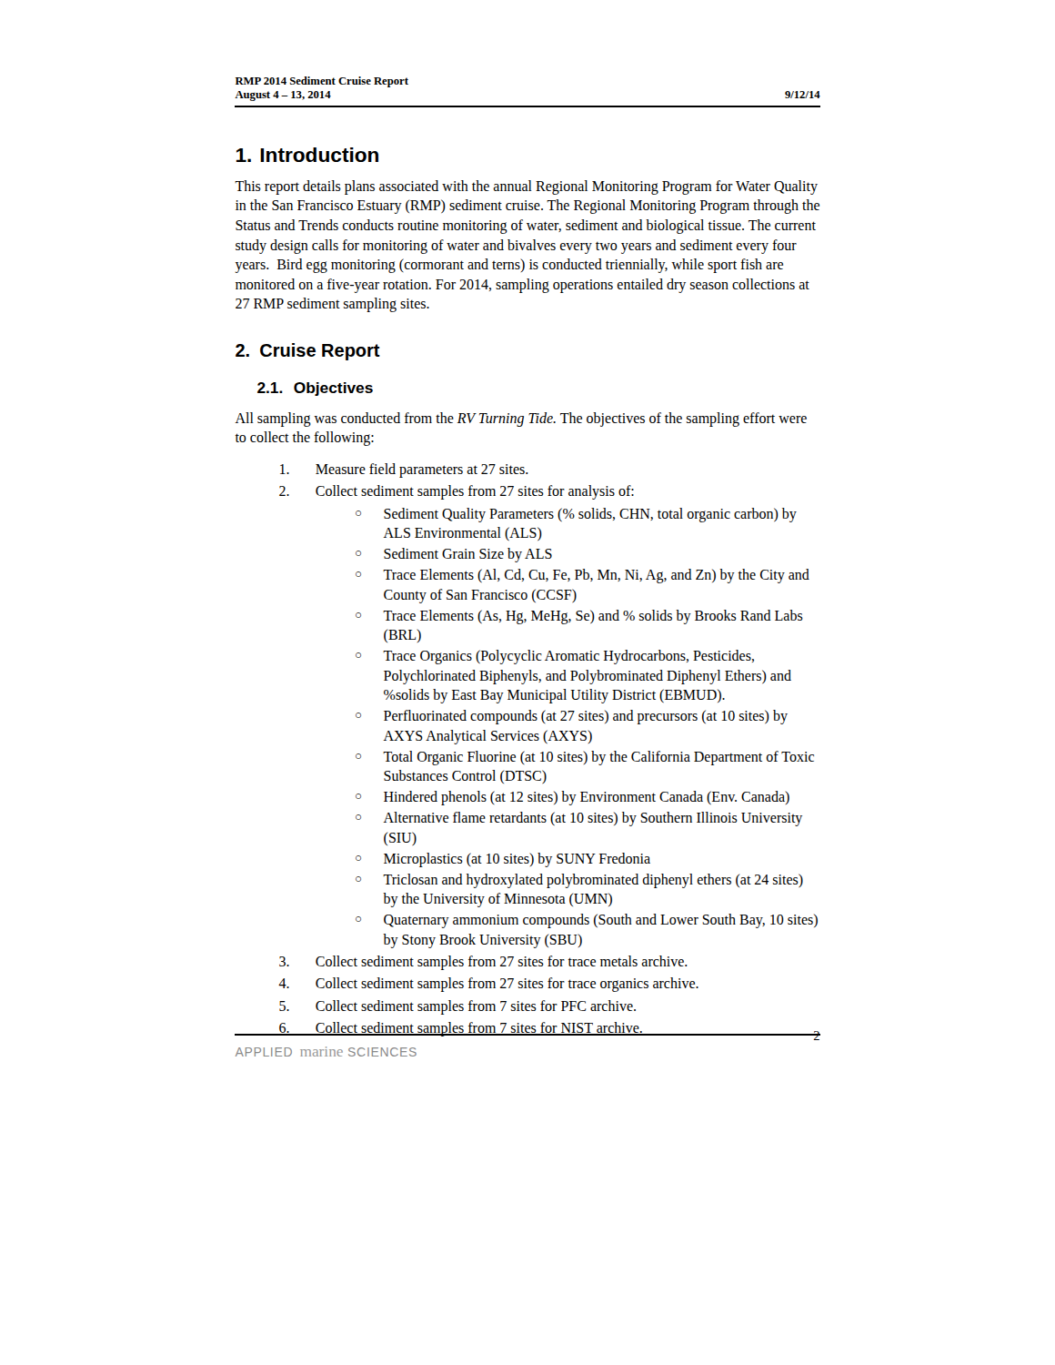RMP 2014 Sediment Cruise Report
August 4 – 13, 2014
9/12/14
1. Introduction
This report details plans associated with the annual Regional Monitoring Program for Water Quality in the San Francisco Estuary (RMP) sediment cruise. The Regional Monitoring Program through the Status and Trends conducts routine monitoring of water, sediment and biological tissue. The current study design calls for monitoring of water and bivalves every two years and sediment every four years. Bird egg monitoring (cormorant and terns) is conducted triennially, while sport fish are monitored on a five-year rotation. For 2014, sampling operations entailed dry season collections at 27 RMP sediment sampling sites.
2. Cruise Report
2.1. Objectives
All sampling was conducted from the RV Turning Tide. The objectives of the sampling effort were to collect the following:
Measure field parameters at 27 sites.
Collect sediment samples from 27 sites for analysis of:
Sediment Quality Parameters (% solids, CHN, total organic carbon) by ALS Environmental (ALS)
Sediment Grain Size by ALS
Trace Elements (Al, Cd, Cu, Fe, Pb, Mn, Ni, Ag, and Zn) by the City and County of San Francisco (CCSF)
Trace Elements (As, Hg, MeHg, Se) and % solids by Brooks Rand Labs (BRL)
Trace Organics (Polycyclic Aromatic Hydrocarbons, Pesticides, Polychlorinated Biphenyls, and Polybrominated Diphenyl Ethers) and %solids by East Bay Municipal Utility District (EBMUD).
Perfluorinated compounds (at 27 sites) and precursors (at 10 sites) by AXYS Analytical Services (AXYS)
Total Organic Fluorine (at 10 sites) by the California Department of Toxic Substances Control (DTSC)
Hindered phenols (at 12 sites) by Environment Canada (Env. Canada)
Alternative flame retardants (at 10 sites) by Southern Illinois University (SIU)
Microplastics (at 10 sites) by SUNY Fredonia
Triclosan and hydroxylated polybrominated diphenyl ethers (at 24 sites) by the University of Minnesota (UMN)
Quaternary ammonium compounds (South and Lower South Bay, 10 sites) by Stony Brook University (SBU)
Collect sediment samples from 27 sites for trace metals archive.
Collect sediment samples from 27 sites for trace organics archive.
Collect sediment samples from 7 sites for PFC archive.
Collect sediment samples from 7 sites for NIST archive.
2
APPLIED marine SCIENCES